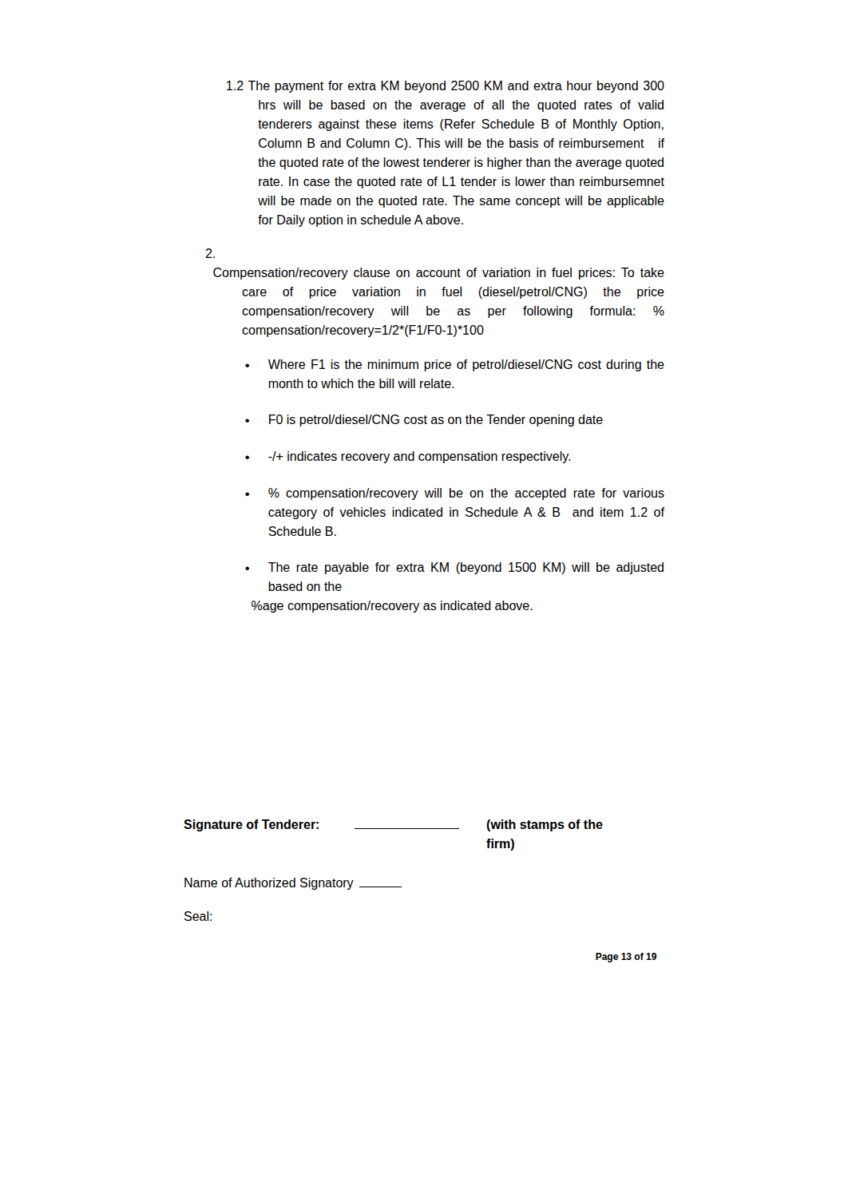1.2 The payment for extra KM beyond 2500 KM and extra hour beyond 300 hrs will be based on the average of all the quoted rates of valid tenderers against these items (Refer Schedule B of Monthly Option, Column B and Column C). This will be the basis of reimbursement if the quoted rate of the lowest tenderer is higher than the average quoted rate. In case the quoted rate of L1 tender is lower than reimbursemnet will be made on the quoted rate. The same concept will be applicable for Daily option in schedule A above.
2. Compensation/recovery clause on account of variation in fuel prices: To take care of price variation in fuel (diesel/petrol/CNG) the price compensation/recovery will be as per following formula: % compensation/recovery=1/2*(F1/F0-1)*100
Where F1 is the minimum price of petrol/diesel/CNG cost during the month to which the bill will relate.
F0 is petrol/diesel/CNG cost as on the Tender opening date
-/+ indicates recovery and compensation respectively.
% compensation/recovery will be on the accepted rate for various category of vehicles indicated in Schedule A & B and item 1.2 of Schedule B.
The rate payable for extra KM (beyond 1500 KM) will be adjusted based on the %age compensation/recovery as indicated above.
Signature of Tenderer: (with stamps of the firm)
Name of Authorized Signatory
Seal:
Page 13 of 19